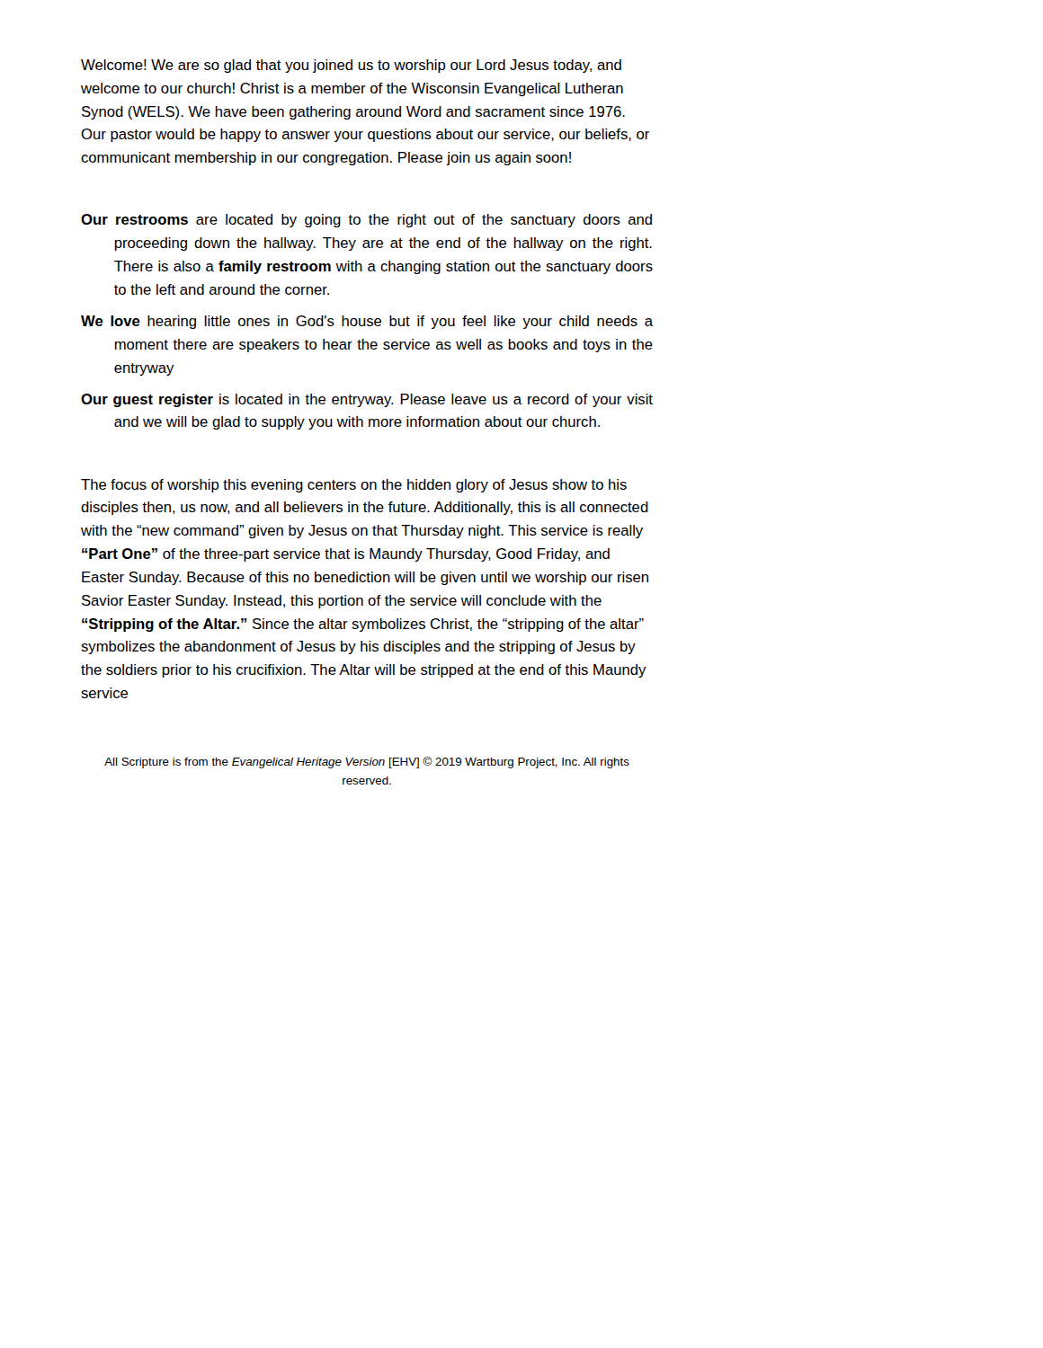Welcome! We are so glad that you joined us to worship our Lord Jesus today, and welcome to our church! Christ is a member of the Wisconsin Evangelical Lutheran Synod (WELS). We have been gathering around Word and sacrament since 1976. Our pastor would be happy to answer your questions about our service, our beliefs, or communicant membership in our congregation. Please join us again soon!
Our restrooms are located by going to the right out of the sanctuary doors and proceeding down the hallway. They are at the end of the hallway on the right. There is also a family restroom with a changing station out the sanctuary doors to the left and around the corner.
We love hearing little ones in God's house but if you feel like your child needs a moment there are speakers to hear the service as well as books and toys in the entryway
Our guest register is located in the entryway. Please leave us a record of your visit and we will be glad to supply you with more information about our church.
The focus of worship this evening centers on the hidden glory of Jesus show to his disciples then, us now, and all believers in the future. Additionally, this is all connected with the “new command” given by Jesus on that Thursday night. This service is really “Part One” of the three-part service that is Maundy Thursday, Good Friday, and Easter Sunday. Because of this no benediction will be given until we worship our risen Savior Easter Sunday. Instead, this portion of the service will conclude with the “Stripping of the Altar.” Since the altar symbolizes Christ, the “stripping of the altar” symbolizes the abandonment of Jesus by his disciples and the stripping of Jesus by the soldiers prior to his crucifixion. The Altar will be stripped at the end of this Maundy service
All Scripture is from the Evangelical Heritage Version [EHV] © 2019 Wartburg Project, Inc. All rights reserved.